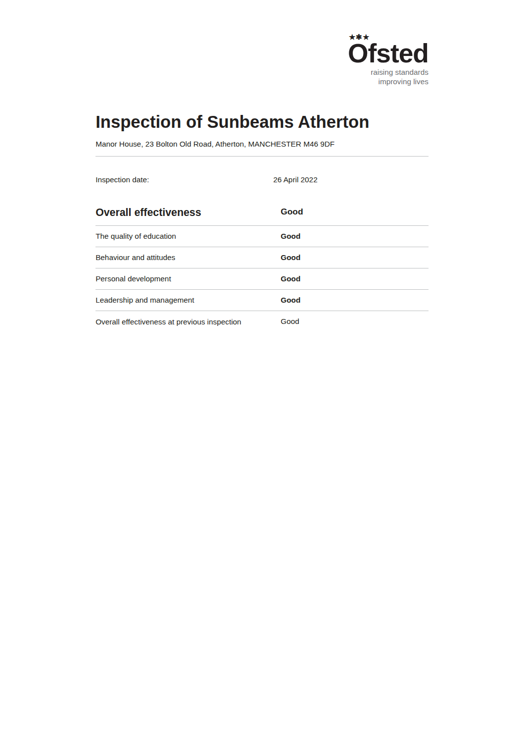★✱★
Ofsted
raising standards
improving lives
Inspection of Sunbeams Atherton
Manor House, 23 Bolton Old Road, Atherton, MANCHESTER M46 9DF
Inspection date:
26 April 2022
| Overall effectiveness | Good |
| --- | --- |
| The quality of education | Good |
| Behaviour and attitudes | Good |
| Personal development | Good |
| Leadership and management | Good |
| Overall effectiveness at previous inspection | Good |